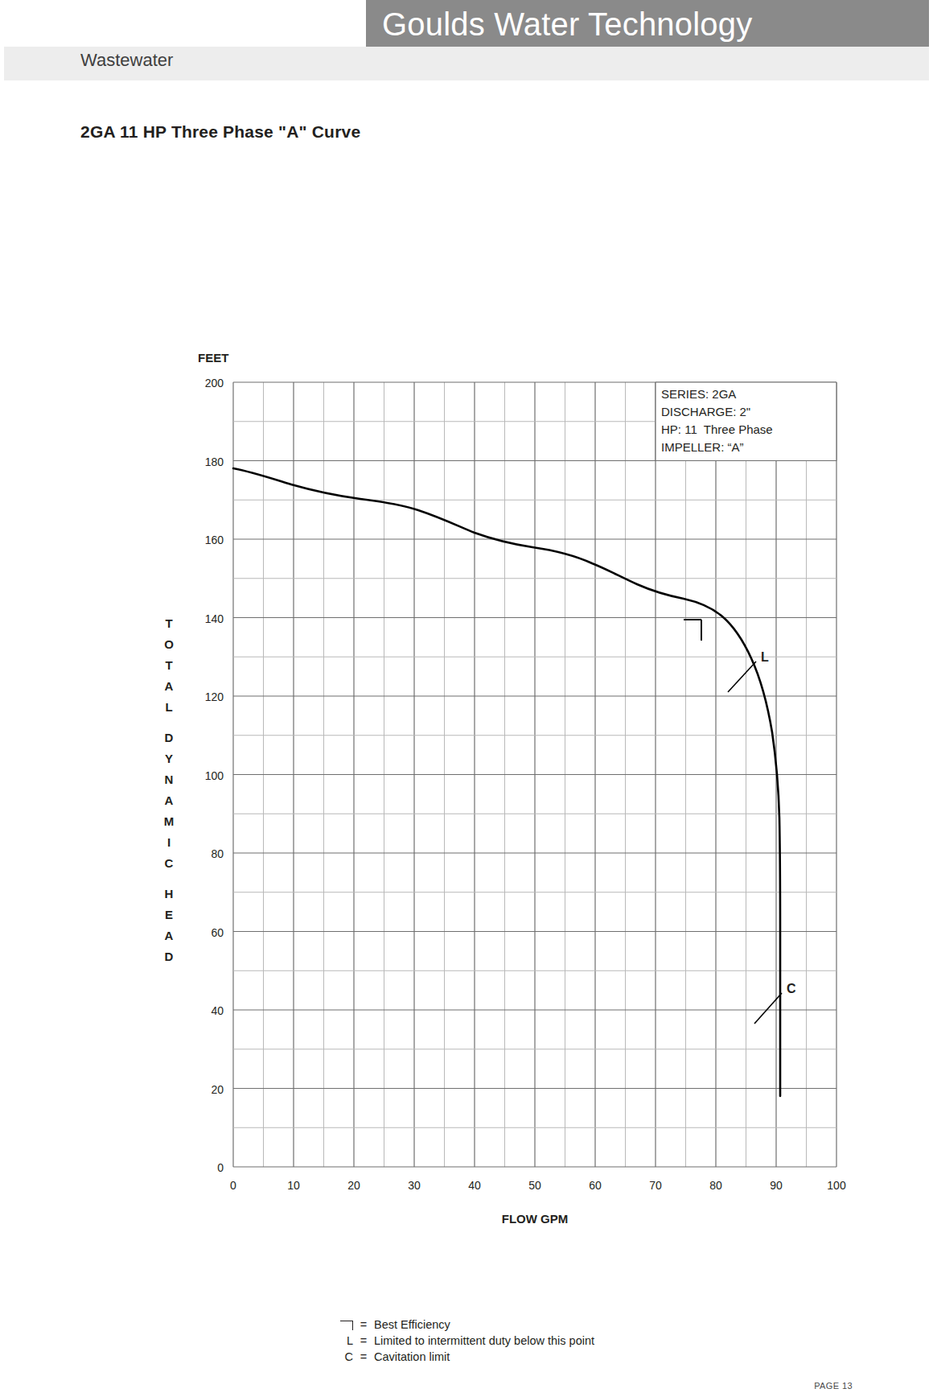Goulds Water Technology
Wastewater
2GA 11 HP Three Phase "A" Curve
200 180 160 140 120 100 80 60 40 20 0 FEET 0 10 20 30 40 50 60 70 80 90 100 FLOW GPM T O T A L D Y N A M I C H E A D SERIES: 2GA DISCHARGE: 2" HP: 11 Three Phase IMPELLER: “A” L C
| | = | Best Efficiency |
| L | = | Limited to intermittent duty below this point |
| C | = | Cavitation limit |
PAGE 13